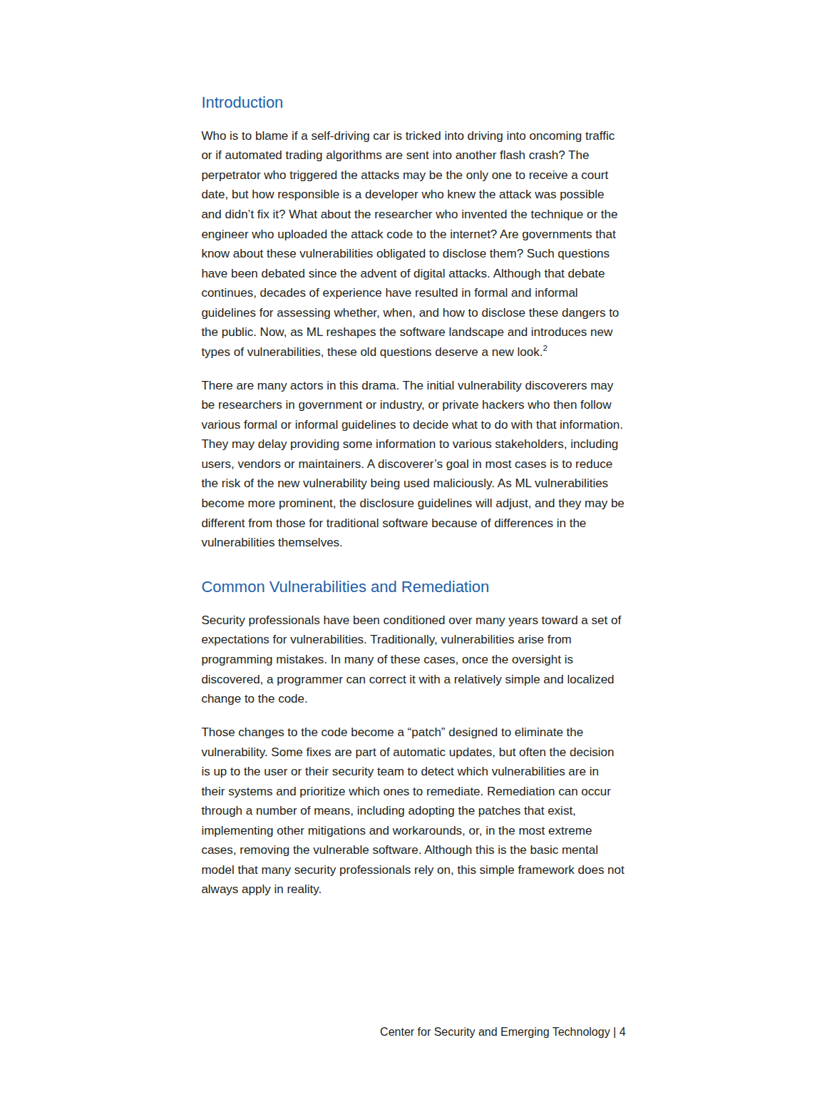Introduction
Who is to blame if a self-driving car is tricked into driving into oncoming traffic or if automated trading algorithms are sent into another flash crash? The perpetrator who triggered the attacks may be the only one to receive a court date, but how responsible is a developer who knew the attack was possible and didn’t fix it? What about the researcher who invented the technique or the engineer who uploaded the attack code to the internet? Are governments that know about these vulnerabilities obligated to disclose them? Such questions have been debated since the advent of digital attacks. Although that debate continues, decades of experience have resulted in formal and informal guidelines for assessing whether, when, and how to disclose these dangers to the public. Now, as ML reshapes the software landscape and introduces new types of vulnerabilities, these old questions deserve a new look.2
There are many actors in this drama. The initial vulnerability discoverers may be researchers in government or industry, or private hackers who then follow various formal or informal guidelines to decide what to do with that information. They may delay providing some information to various stakeholders, including users, vendors or maintainers. A discoverer’s goal in most cases is to reduce the risk of the new vulnerability being used maliciously. As ML vulnerabilities become more prominent, the disclosure guidelines will adjust, and they may be different from those for traditional software because of differences in the vulnerabilities themselves.
Common Vulnerabilities and Remediation
Security professionals have been conditioned over many years toward a set of expectations for vulnerabilities. Traditionally, vulnerabilities arise from programming mistakes. In many of these cases, once the oversight is discovered, a programmer can correct it with a relatively simple and localized change to the code.
Those changes to the code become a “patch” designed to eliminate the vulnerability. Some fixes are part of automatic updates, but often the decision is up to the user or their security team to detect which vulnerabilities are in their systems and prioritize which ones to remediate. Remediation can occur through a number of means, including adopting the patches that exist, implementing other mitigations and workarounds, or, in the most extreme cases, removing the vulnerable software. Although this is the basic mental model that many security professionals rely on, this simple framework does not always apply in reality.
Center for Security and Emerging Technology | 4